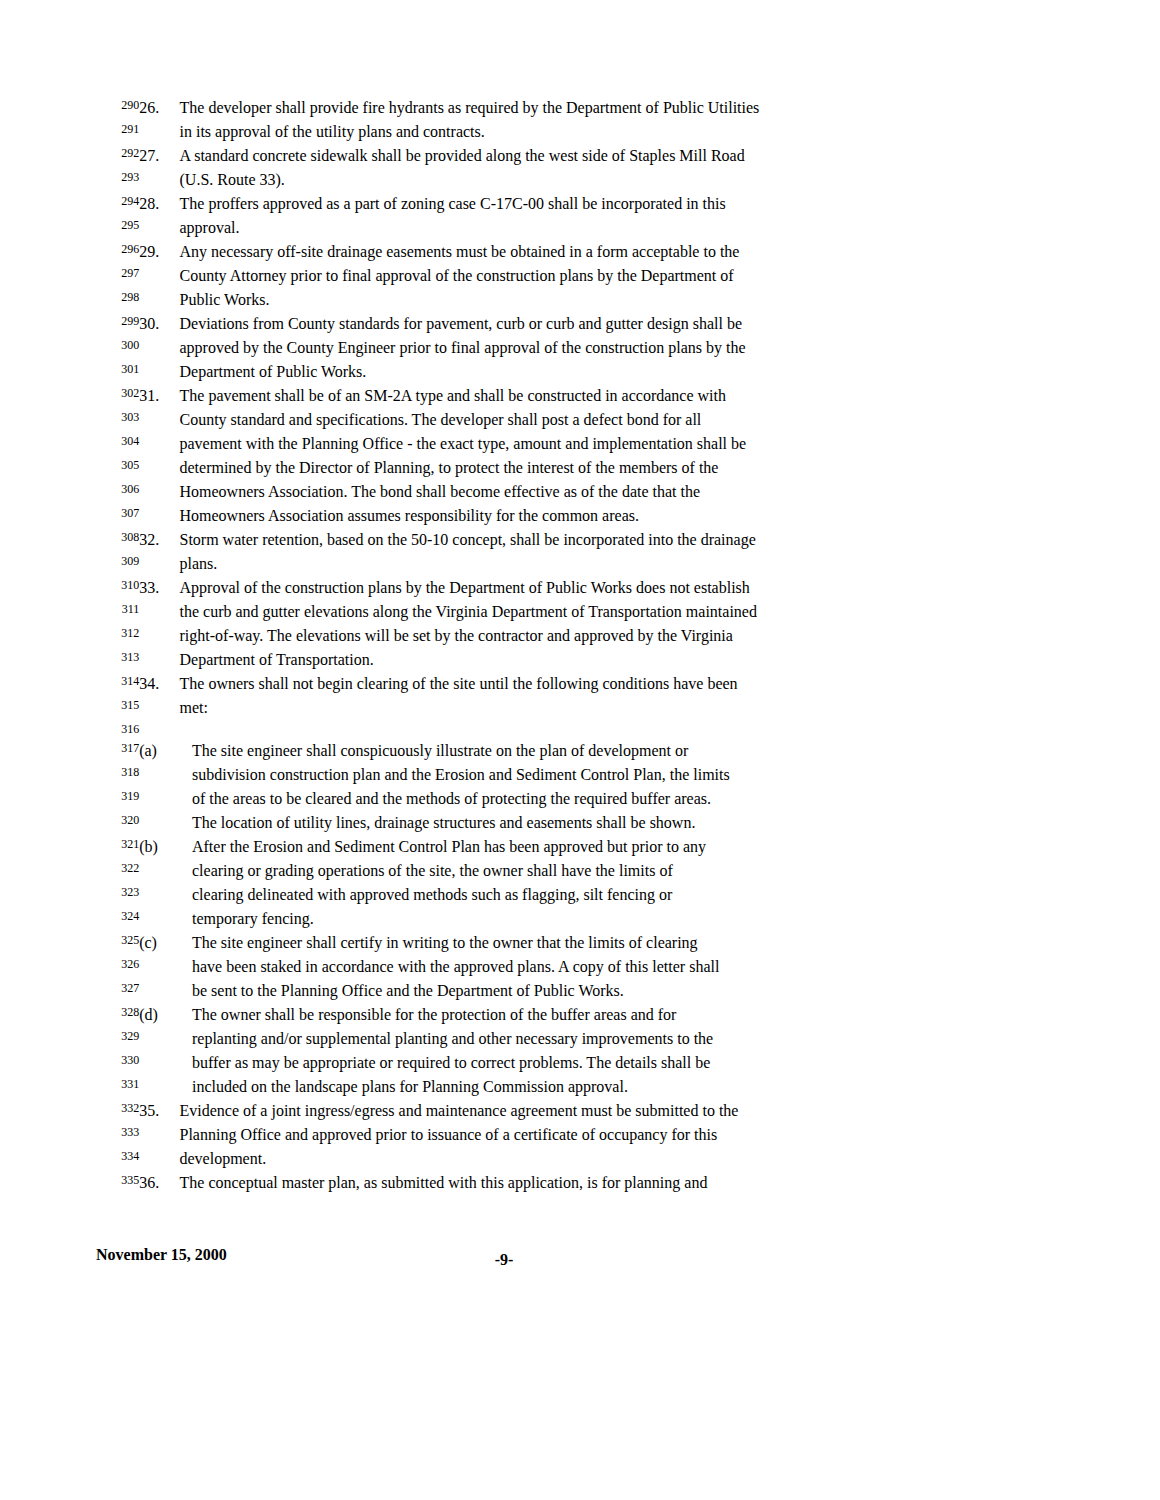| 290 | 26. | The developer shall provide fire hydrants as required by the Department of Public Utilities |
| 291 | | in its approval of the utility plans and contracts. |
| 292 | 27. | A standard concrete sidewalk shall be provided along the west side of Staples Mill Road |
| 293 | | (U.S. Route 33). |
| 294 | 28. | The proffers approved as a part of zoning case C-17C-00 shall be incorporated in this |
| 295 | | approval. |
| 296 | 29. | Any necessary off-site drainage easements must be obtained in a form acceptable to the |
| 297 | | County Attorney prior to final approval of the construction plans by the Department of |
| 298 | | Public Works. |
| 299 | 30. | Deviations from County standards for pavement, curb or curb and gutter design shall be |
| 300 | | approved by the County Engineer prior to final approval of the construction plans by the |
| 301 | | Department of Public Works. |
| 302 | 31. | The pavement shall be of an SM-2A type and shall be constructed in accordance with |
| 303 | | County standard and specifications. The developer shall post a defect bond for all |
| 304 | | pavement with the Planning Office - the exact type, amount and implementation shall be |
| 305 | | determined by the Director of Planning, to protect the interest of the members of the |
| 306 | | Homeowners Association. The bond shall become effective as of the date that the |
| 307 | | Homeowners Association assumes responsibility for the common areas. |
| 308 | 32. | Storm water retention, based on the 50-10 concept, shall be incorporated into the drainage |
| 309 | | plans. |
| 310 | 33. | Approval of the construction plans by the Department of Public Works does not establish |
| 311 | | the curb and gutter elevations along the Virginia Department of Transportation maintained |
| 312 | | right-of-way. The elevations will be set by the contractor and approved by the Virginia |
| 313 | | Department of Transportation. |
| 314 | 34. | The owners shall not begin clearing of the site until the following conditions have been |
| 315 | | met: |
| 316 | | |
| 317 | (a) | The site engineer shall conspicuously illustrate on the plan of development or |
| 318 | | subdivision construction plan and the Erosion and Sediment Control Plan, the limits |
| 319 | | of the areas to be cleared and the methods of protecting the required buffer areas. |
| 320 | | The location of utility lines, drainage structures and easements shall be shown. |
| 321 | (b) | After the Erosion and Sediment Control Plan has been approved but prior to any |
| 322 | | clearing or grading operations of the site, the owner shall have the limits of |
| 323 | | clearing delineated with approved methods such as flagging, silt fencing or |
| 324 | | temporary fencing. |
| 325 | (c) | The site engineer shall certify in writing to the owner that the limits of clearing |
| 326 | | have been staked in accordance with the approved plans. A copy of this letter shall |
| 327 | | be sent to the Planning Office and the Department of Public Works. |
| 328 | (d) | The owner shall be responsible for the protection of the buffer areas and for |
| 329 | | replanting and/or supplemental planting and other necessary improvements to the |
| 330 | | buffer as may be appropriate or required to correct problems. The details shall be |
| 331 | | included on the landscape plans for Planning Commission approval. |
| 332 | 35. | Evidence of a joint ingress/egress and maintenance agreement must be submitted to the |
| 333 | | Planning Office and approved prior to issuance of a certificate of occupancy for this |
| 334 | | development. |
| 335 | 36. | The conceptual master plan, as submitted with this application, is for planning and |
November 15, 2000 -9-